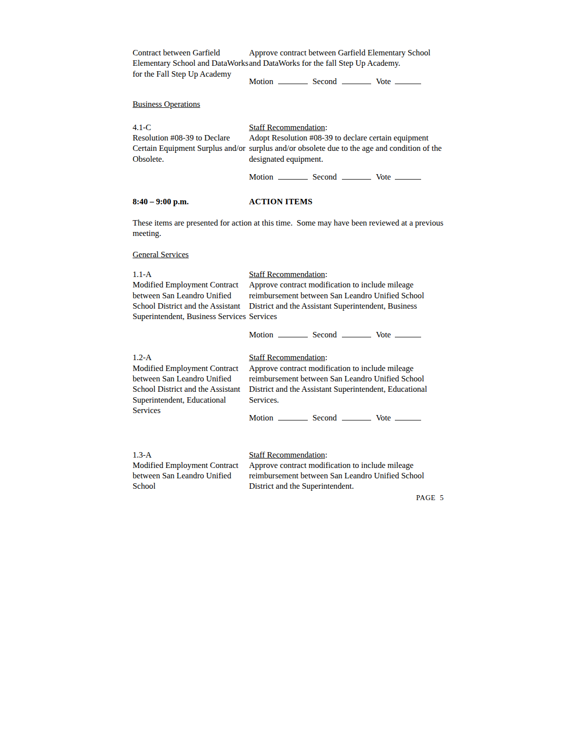| Contract between Garfield Elementary School and DataWorks for the Fall Step Up Academy | Approve contract between Garfield Elementary School and DataWorks for the fall Step Up Academy. Motion Second Vote |
| Business Operations | |
| 4.1-C Resolution #08-39 to Declare Certain Equipment Surplus and/or Obsolete. | Staff Recommendation : Adopt Resolution #08-39 to declare certain equipment surplus and/or obsolete due to the age and condition of the designated equipment. Motion Second Vote |
8:40 – 9:00 p.m. ACTION ITEMS
These items are presented for action at this time. Some may have been reviewed at a previous meeting.
General Services
| 1.1-A Modified Employment Contract between San Leandro Unified School District and the Assistant Superintendent, Business Services | Staff Recommendation : Approve contract modification to include mileage reimbursement between San Leandro Unified School District and the Assistant Superintendent, Business Services Motion Second Vote |
| 1.2-A Modified Employment Contract between San Leandro Unified School District and the Assistant Superintendent, Educational Services | Staff Recommendation : Approve contract modification to include mileage reimbursement between San Leandro Unified School District and the Assistant Superintendent, Educational Services. Motion Second Vote |
| 1.3-A Modified Employment Contract between San Leandro Unified School | Staff Recommendation : Approve contract modification to include mileage reimbursement between San Leandro Unified School District and the Superintendent. |
PAGE 5